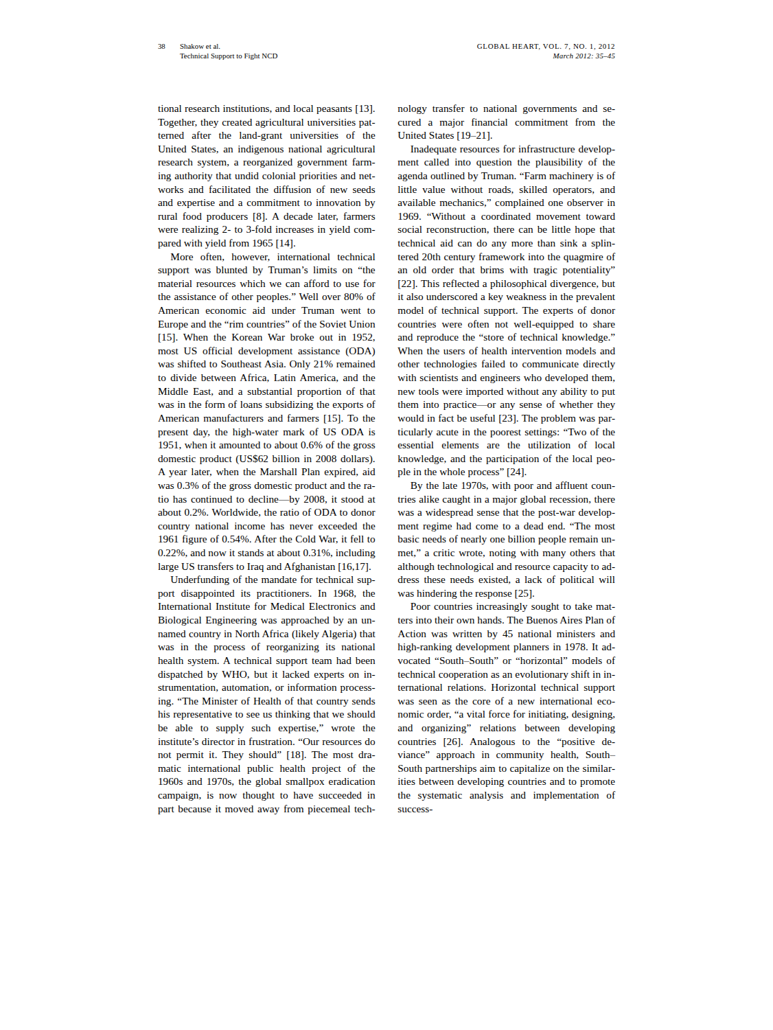38 Shakow et al. Technical Support to Fight NCD
Global Heart, Vol. 7, No. 1, 2012 March 2012: 35–45
tional research institutions, and local peasants [13]. Together, they created agricultural universities patterned after the land-grant universities of the United States, an indigenous national agricultural research system, a reorganized government farming authority that undid colonial priorities and networks and facilitated the diffusion of new seeds and expertise and a commitment to innovation by rural food producers [8]. A decade later, farmers were realizing 2- to 3-fold increases in yield compared with yield from 1965 [14].
More often, however, international technical support was blunted by Truman’s limits on “the material resources which we can afford to use for the assistance of other peoples.” Well over 80% of American economic aid under Truman went to Europe and the “rim countries” of the Soviet Union [15]. When the Korean War broke out in 1952, most US official development assistance (ODA) was shifted to Southeast Asia. Only 21% remained to divide between Africa, Latin America, and the Middle East, and a substantial proportion of that was in the form of loans subsidizing the exports of American manufacturers and farmers [15]. To the present day, the high-water mark of US ODA is 1951, when it amounted to about 0.6% of the gross domestic product (US$62 billion in 2008 dollars). A year later, when the Marshall Plan expired, aid was 0.3% of the gross domestic product and the ratio has continued to decline—by 2008, it stood at about 0.2%. Worldwide, the ratio of ODA to donor country national income has never exceeded the 1961 figure of 0.54%. After the Cold War, it fell to 0.22%, and now it stands at about 0.31%, including large US transfers to Iraq and Afghanistan [16,17].
Underfunding of the mandate for technical support disappointed its practitioners. In 1968, the International Institute for Medical Electronics and Biological Engineering was approached by an unnamed country in North Africa (likely Algeria) that was in the process of reorganizing its national health system. A technical support team had been dispatched by WHO, but it lacked experts on instrumentation, automation, or information processing. “The Minister of Health of that country sends his representative to see us thinking that we should be able to supply such expertise,” wrote the institute’s director in frustration. “Our resources do not permit it. They should” [18]. The most dramatic international public health project of the 1960s and 1970s, the global smallpox eradication campaign, is now thought to have succeeded in part because it moved away from piecemeal technology transfer to national governments and secured a major financial commitment from the United States [19–21].
Inadequate resources for infrastructure development called into question the plausibility of the agenda outlined by Truman. “Farm machinery is of little value without roads, skilled operators, and available mechanics,” complained one observer in 1969. “Without a coordinated movement toward social reconstruction, there can be little hope that technical aid can do any more than sink a splintered 20th century framework into the quagmire of an old order that brims with tragic potentiality” [22]. This reflected a philosophical divergence, but it also underscored a key weakness in the prevalent model of technical support. The experts of donor countries were often not well-equipped to share and reproduce the “store of technical knowledge.” When the users of health intervention models and other technologies failed to communicate directly with scientists and engineers who developed them, new tools were imported without any ability to put them into practice—or any sense of whether they would in fact be useful [23]. The problem was particularly acute in the poorest settings: “Two of the essential elements are the utilization of local knowledge, and the participation of the local people in the whole process” [24].
By the late 1970s, with poor and affluent countries alike caught in a major global recession, there was a widespread sense that the post-war development regime had come to a dead end. “The most basic needs of nearly one billion people remain unmet,” a critic wrote, noting with many others that although technological and resource capacity to address these needs existed, a lack of political will was hindering the response [25].
Poor countries increasingly sought to take matters into their own hands. The Buenos Aires Plan of Action was written by 45 national ministers and high-ranking development planners in 1978. It advocated “South–South” or “horizontal” models of technical cooperation as an evolutionary shift in international relations. Horizontal technical support was seen as the core of a new international economic order, “a vital force for initiating, designing, and organizing” relations between developing countries [26]. Analogous to the “positive deviance” approach in community health, South–South partnerships aim to capitalize on the similarities between developing countries and to promote the systematic analysis and implementation of success-